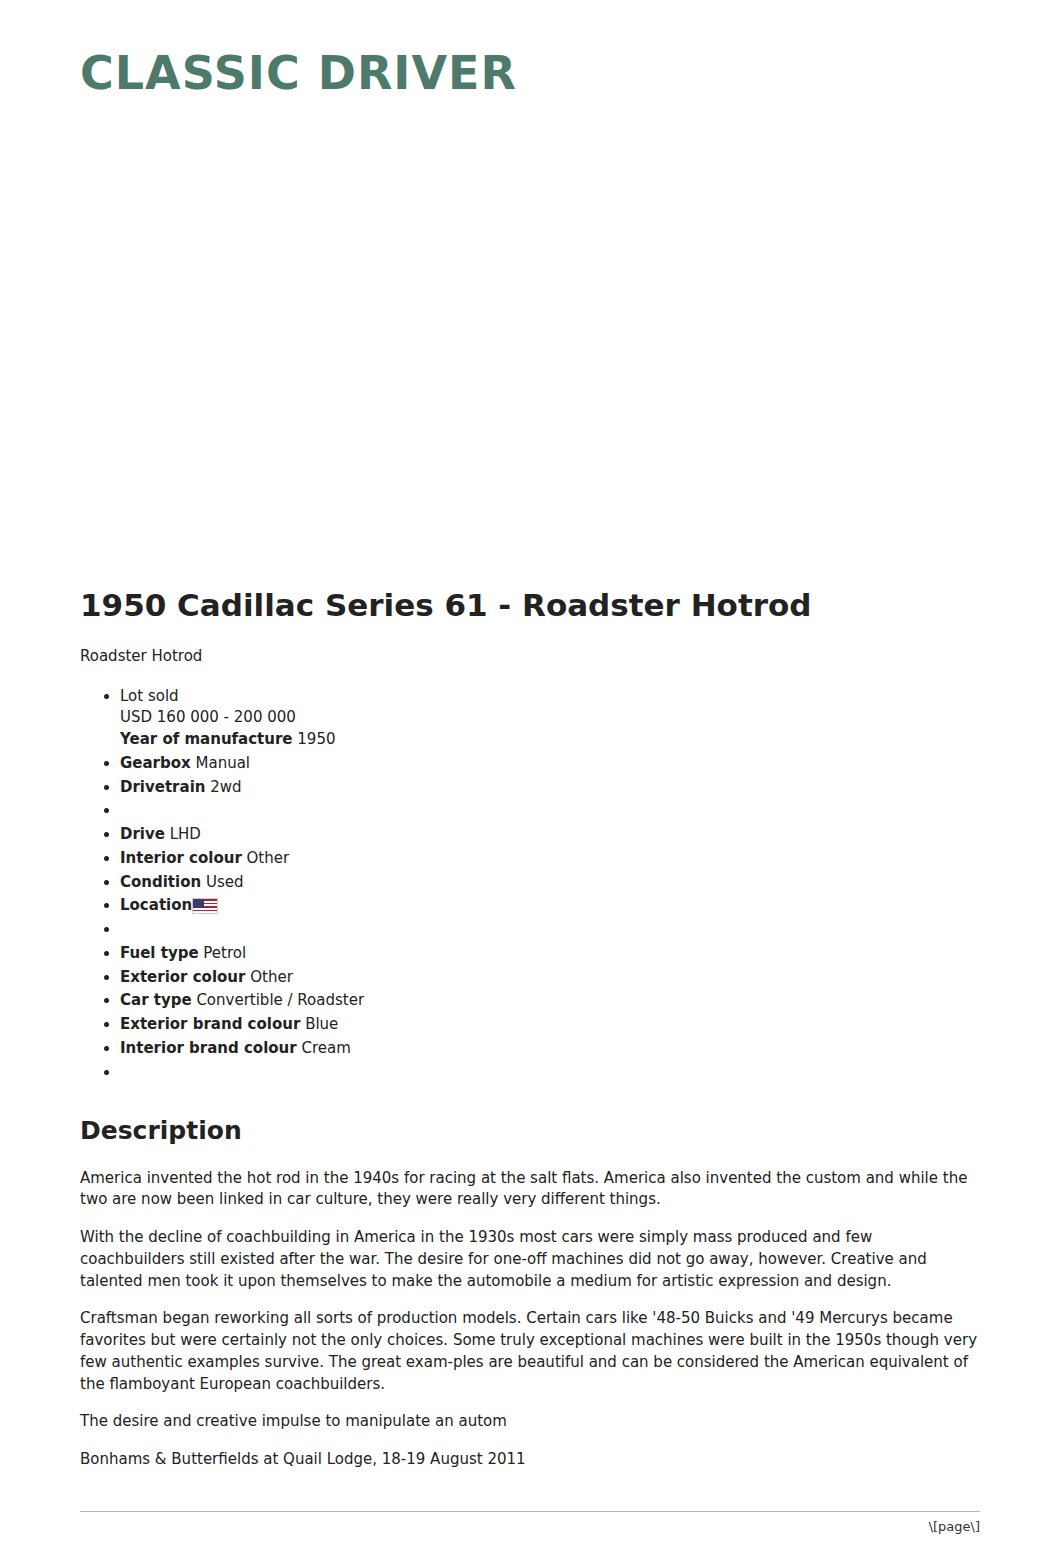CLASSIC DRIVER
1950 Cadillac Series 61 - Roadster Hotrod
Roadster Hotrod
Lot sold
USD 160 000 - 200 000
Year of manufacture 1950
Gearbox Manual
Drivetrain 2wd
Drive LHD
Interior colour Other
Condition Used
Location
Fuel type Petrol
Exterior colour Other
Car type Convertible / Roadster
Exterior brand colour Blue
Interior brand colour Cream
Description
America invented the hot rod in the 1940s for racing at the salt flats. America also invented the custom and while the two are now been linked in car culture, they were really very different things.
With the decline of coachbuilding in America in the 1930s most cars were simply mass produced and few coachbuilders still existed after the war. The desire for one-off machines did not go away, however. Creative and talented men took it upon themselves to make the automobile a medium for artistic expression and design.
Craftsman began reworking all sorts of production models. Certain cars like '48-50 Buicks and '49 Mercurys became favorites but were certainly not the only choices. Some truly exceptional machines were built in the 1950s though very few authentic examples survive. The great exam-ples are beautiful and can be considered the American equivalent of the flamboyant European coachbuilders.
The desire and creative impulse to manipulate an autom
Bonhams & Butterfields at Quail Lodge, 18-19 August 2011
\[page\]